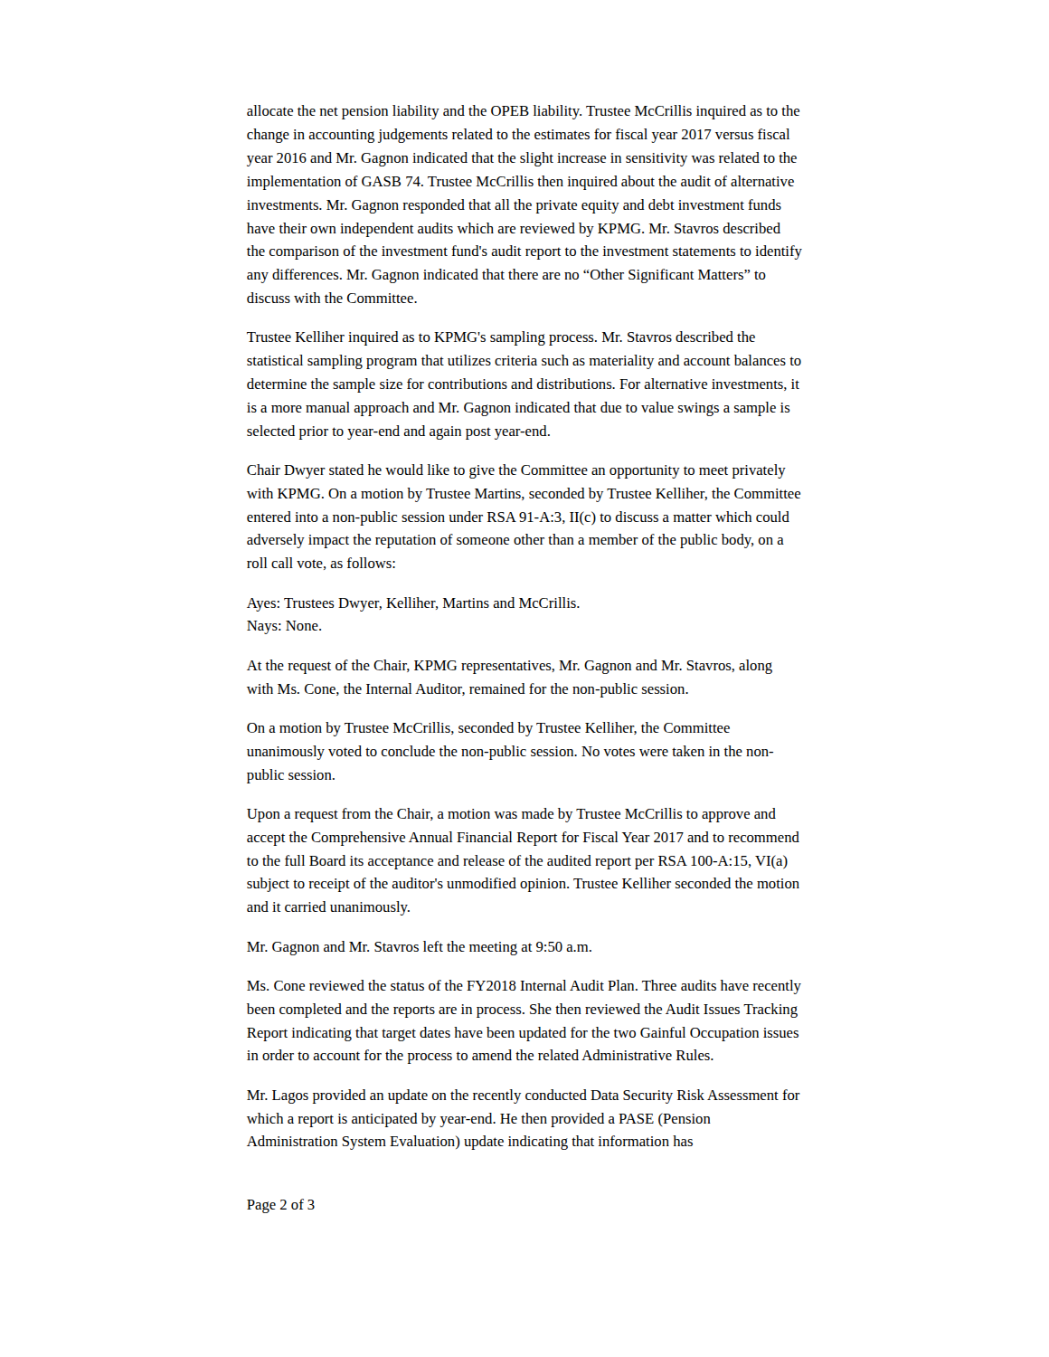allocate the net pension liability and the OPEB liability. Trustee McCrillis inquired as to the change in accounting judgements related to the estimates for fiscal year 2017 versus fiscal year 2016 and Mr. Gagnon indicated that the slight increase in sensitivity was related to the implementation of GASB 74. Trustee McCrillis then inquired about the audit of alternative investments. Mr. Gagnon responded that all the private equity and debt investment funds have their own independent audits which are reviewed by KPMG. Mr. Stavros described the comparison of the investment fund's audit report to the investment statements to identify any differences. Mr. Gagnon indicated that there are no “Other Significant Matters” to discuss with the Committee.
Trustee Kelliher inquired as to KPMG's sampling process. Mr. Stavros described the statistical sampling program that utilizes criteria such as materiality and account balances to determine the sample size for contributions and distributions. For alternative investments, it is a more manual approach and Mr. Gagnon indicated that due to value swings a sample is selected prior to year-end and again post year-end.
Chair Dwyer stated he would like to give the Committee an opportunity to meet privately with KPMG. On a motion by Trustee Martins, seconded by Trustee Kelliher, the Committee entered into a non-public session under RSA 91-A:3, II(c) to discuss a matter which could adversely impact the reputation of someone other than a member of the public body, on a roll call vote, as follows:
Ayes: Trustees Dwyer, Kelliher, Martins and McCrillis.
Nays: None.
At the request of the Chair, KPMG representatives, Mr. Gagnon and Mr. Stavros, along with Ms. Cone, the Internal Auditor, remained for the non-public session.
On a motion by Trustee McCrillis, seconded by Trustee Kelliher, the Committee unanimously voted to conclude the non-public session. No votes were taken in the non-public session.
Upon a request from the Chair, a motion was made by Trustee McCrillis to approve and accept the Comprehensive Annual Financial Report for Fiscal Year 2017 and to recommend to the full Board its acceptance and release of the audited report per RSA 100-A:15, VI(a) subject to receipt of the auditor's unmodified opinion. Trustee Kelliher seconded the motion and it carried unanimously.
Mr. Gagnon and Mr. Stavros left the meeting at 9:50 a.m.
Ms. Cone reviewed the status of the FY2018 Internal Audit Plan. Three audits have recently been completed and the reports are in process. She then reviewed the Audit Issues Tracking Report indicating that target dates have been updated for the two Gainful Occupation issues in order to account for the process to amend the related Administrative Rules.
Mr. Lagos provided an update on the recently conducted Data Security Risk Assessment for which a report is anticipated by year-end. He then provided a PASE (Pension Administration System Evaluation) update indicating that information has
Page 2 of 3